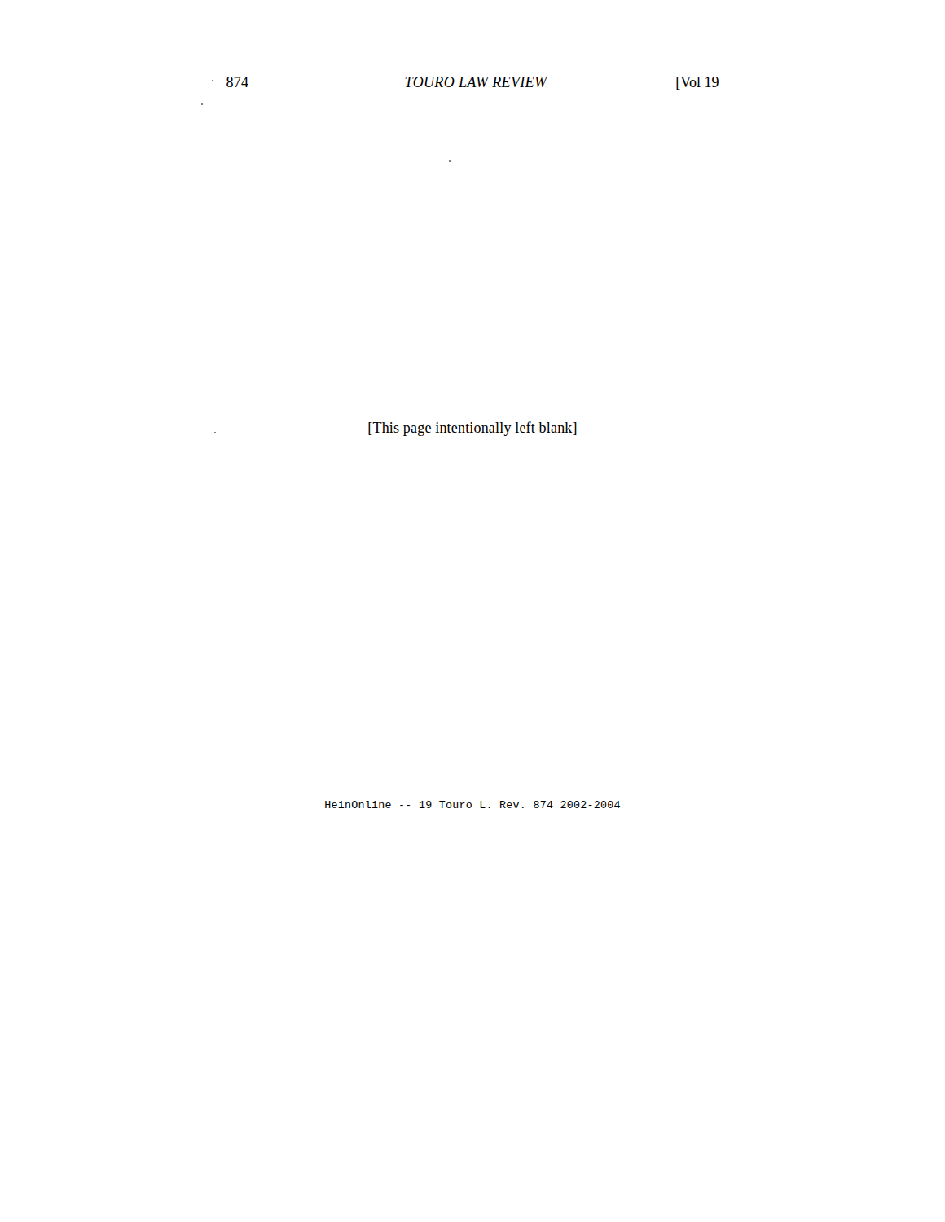874 TOURO LAW REVIEW [Vol 19
[This page intentionally left blank]
HeinOnline -- 19 Touro L. Rev. 874 2002-2004